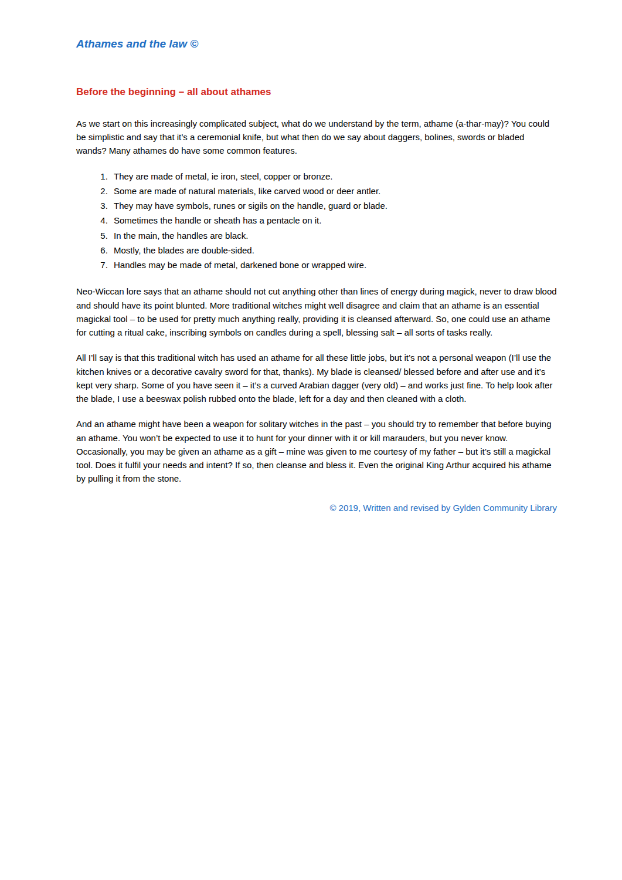Athames and the law ©
Before the beginning – all about athames
As we start on this increasingly complicated subject, what do we understand by the term, athame (a-thar-may)? You could be simplistic and say that it’s a ceremonial knife, but what then do we say about daggers, bolines, swords or bladed wands? Many athames do have some common features.
They are made of metal, ie iron, steel, copper or bronze.
Some are made of natural materials, like carved wood or deer antler.
They may have symbols, runes or sigils on the handle, guard or blade.
Sometimes the handle or sheath has a pentacle on it.
In the main, the handles are black.
Mostly, the blades are double-sided.
Handles may be made of metal, darkened bone or wrapped wire.
Neo-Wiccan lore says that an athame should not cut anything other than lines of energy during magick, never to draw blood and should have its point blunted. More traditional witches might well disagree and claim that an athame is an essential magickal tool – to be used for pretty much anything really, providing it is cleansed afterward. So, one could use an athame for cutting a ritual cake, inscribing symbols on candles during a spell, blessing salt – all sorts of tasks really.
All I’ll say is that this traditional witch has used an athame for all these little jobs, but it’s not a personal weapon (I’ll use the kitchen knives or a decorative cavalry sword for that, thanks). My blade is cleansed/ blessed before and after use and it’s kept very sharp. Some of you have seen it – it’s a curved Arabian dagger (very old) – and works just fine. To help look after the blade, I use a beeswax polish rubbed onto the blade, left for a day and then cleaned with a cloth.
And an athame might have been a weapon for solitary witches in the past – you should try to remember that before buying an athame. You won’t be expected to use it to hunt for your dinner with it or kill marauders, but you never know. Occasionally, you may be given an athame as a gift – mine was given to me courtesy of my father – but it’s still a magickal tool. Does it fulfil your needs and intent? If so, then cleanse and bless it. Even the original King Arthur acquired his athame by pulling it from the stone.
© 2019, Written and revised by Gylden Community Library